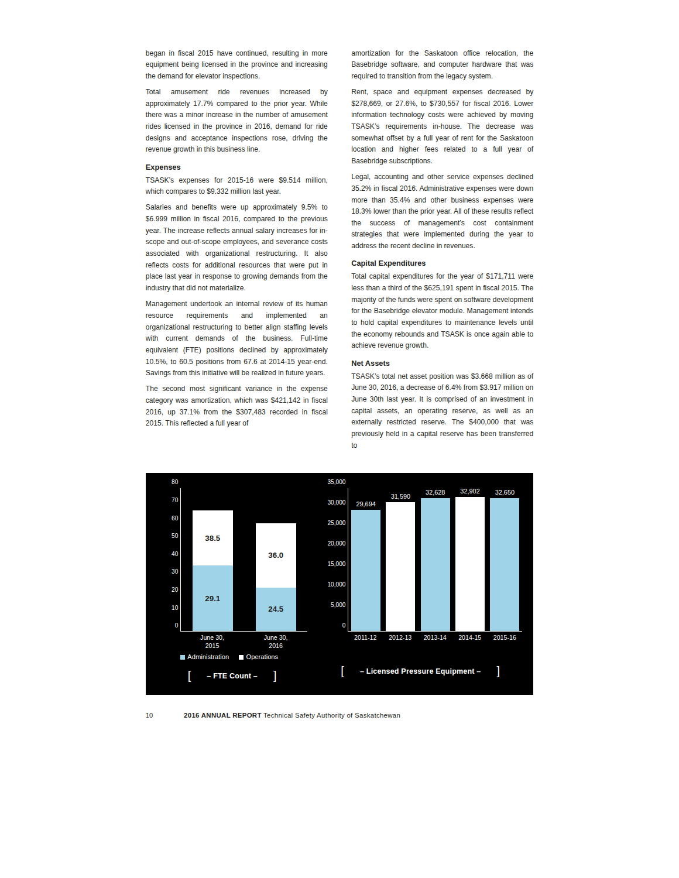began in fiscal 2015 have continued, resulting in more equipment being licensed in the province and increasing the demand for elevator inspections.
Total amusement ride revenues increased by approximately 17.7% compared to the prior year. While there was a minor increase in the number of amusement rides licensed in the province in 2016, demand for ride designs and acceptance inspections rose, driving the revenue growth in this business line.
Expenses
TSASK’s expenses for 2015-16 were $9.514 million, which compares to $9.332 million last year.
Salaries and benefits were up approximately 9.5% to $6.999 million in fiscal 2016, compared to the previous year. The increase reflects annual salary increases for in-scope and out-of-scope employees, and severance costs associated with organizational restructuring. It also reflects costs for additional resources that were put in place last year in response to growing demands from the industry that did not materialize.
Management undertook an internal review of its human resource requirements and implemented an organizational restructuring to better align staffing levels with current demands of the business. Full-time equivalent (FTE) positions declined by approximately 10.5%, to 60.5 positions from 67.6 at 2014-15 year-end. Savings from this initiative will be realized in future years.
The second most significant variance in the expense category was amortization, which was $421,142 in fiscal 2016, up 37.1% from the $307,483 recorded in fiscal 2015. This reflected a full year of
amortization for the Saskatoon office relocation, the Basebridge software, and computer hardware that was required to transition from the legacy system.
Rent, space and equipment expenses decreased by $278,669, or 27.6%, to $730,557 for fiscal 2016. Lower information technology costs were achieved by moving TSASK’s requirements in-house. The decrease was somewhat offset by a full year of rent for the Saskatoon location and higher fees related to a full year of Basebridge subscriptions.
Legal, accounting and other service expenses declined 35.2% in fiscal 2016. Administrative expenses were down more than 35.4% and other business expenses were 18.3% lower than the prior year. All of these results reflect the success of management’s cost containment strategies that were implemented during the year to address the recent decline in revenues.
Capital Expenditures
Total capital expenditures for the year of $171,711 were less than a third of the $625,191 spent in fiscal 2015. The majority of the funds were spent on software development for the Basebridge elevator module. Management intends to hold capital expenditures to maintenance levels until the economy rebounds and TSASK is once again able to achieve revenue growth.
Net Assets
TSASK’s total net asset position was $3.668 million as of June 30, 2016, a decrease of 6.4% from $3.917 million on June 30th last year. It is comprised of an investment in capital assets, an operating reserve, as well as an externally restricted reserve. The $400,000 that was previously held in a capital reserve has been transferred to
80 70 60 50 40 30 20 10 0
38.5
29.1
36.0
24.5
June 30,
2015
June 30,
2016
Administration Operations
[– FTE Count –]
35,000 30,000 25,000 20,000 15,000 10,000 5,000 0
29,694
31,590
32,628
32,902
32,650
2011-12
2012-13
2013-14
2014-15
2015-16
[– Licensed Pressure Equipment –]
10 2016 ANNUAL REPORT Technical Safety Authority of Saskatchewan